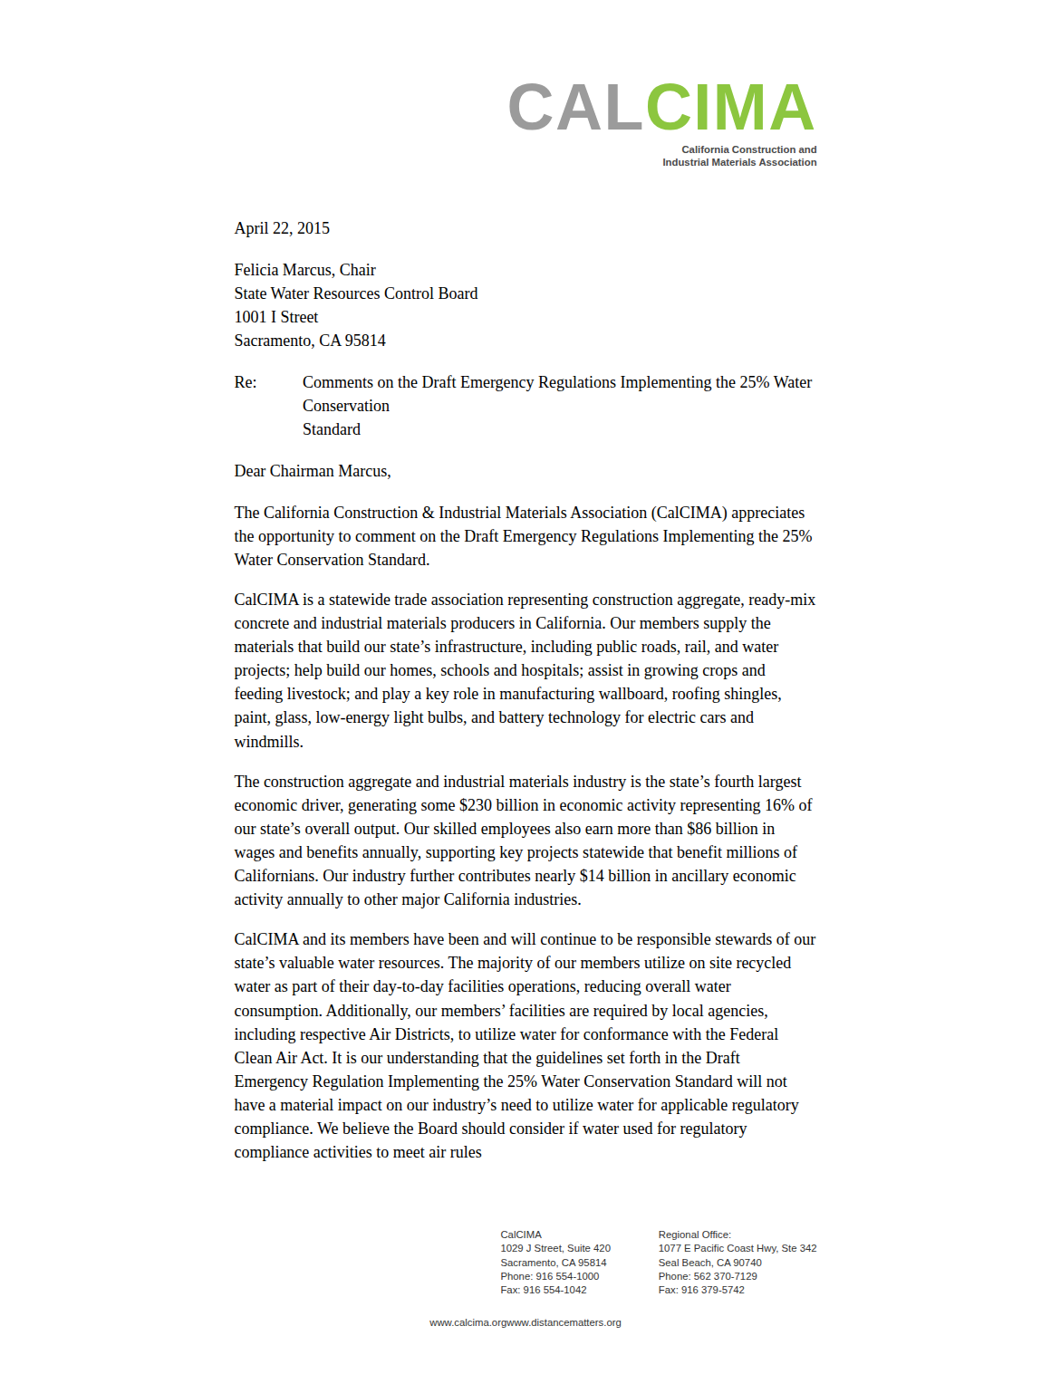CAL CIMA
California Construction and
Industrial Materials Association
April 22, 2015
Felicia Marcus, Chair
State Water Resources Control Board
1001 I Street
Sacramento, CA 95814
Re:
Comments on the Draft Emergency Regulations Implementing the 25% Water ConservationStandard
Dear Chairman Marcus,
The California Construction & Industrial Materials Association (CalCIMA) appreciates the opportunity to comment on the Draft Emergency Regulations Implementing the 25% Water Conservation Standard.
CalCIMA is a statewide trade association representing construction aggregate, ready-mix concrete and industrial materials producers in California. Our members supply the materials that build our state’s infrastructure, including public roads, rail, and water projects; help build our homes, schools and hospitals; assist in growing crops and feeding livestock; and play a key role in manufacturing wallboard, roofing shingles, paint, glass, low-energy light bulbs, and battery technology for electric cars and windmills.
The construction aggregate and industrial materials industry is the state’s fourth largest economic driver, generating some $230 billion in economic activity representing 16% of our state’s overall output. Our skilled employees also earn more than $86 billion in wages and benefits annually, supporting key projects statewide that benefit millions of Californians. Our industry further contributes nearly $14 billion in ancillary economic activity annually to other major California industries.
CalCIMA and its members have been and will continue to be responsible stewards of our state’s valuable water resources. The majority of our members utilize on site recycled water as part of their day-to-day facilities operations, reducing overall water consumption. Additionally, our members’ facilities are required by local agencies, including respective Air Districts, to utilize water for conformance with the Federal Clean Air Act. It is our understanding that the guidelines set forth in the Draft Emergency Regulation Implementing the 25% Water Conservation Standard will not have a material impact on our industry’s need to utilize water for applicable regulatory compliance. We believe the Board should consider if water used for regulatory compliance activities to meet air rules
CalCIMA
1029 J Street, Suite 420
Sacramento, CA 95814
Phone: 916 554-1000
Fax: 916 554-1042
Regional Office:
1077 E Pacific Coast Hwy, Ste 342
Seal Beach, CA 90740
Phone: 562 370-7129
Fax: 916 379-5742
www.calcima.orgwww.distancematters.org